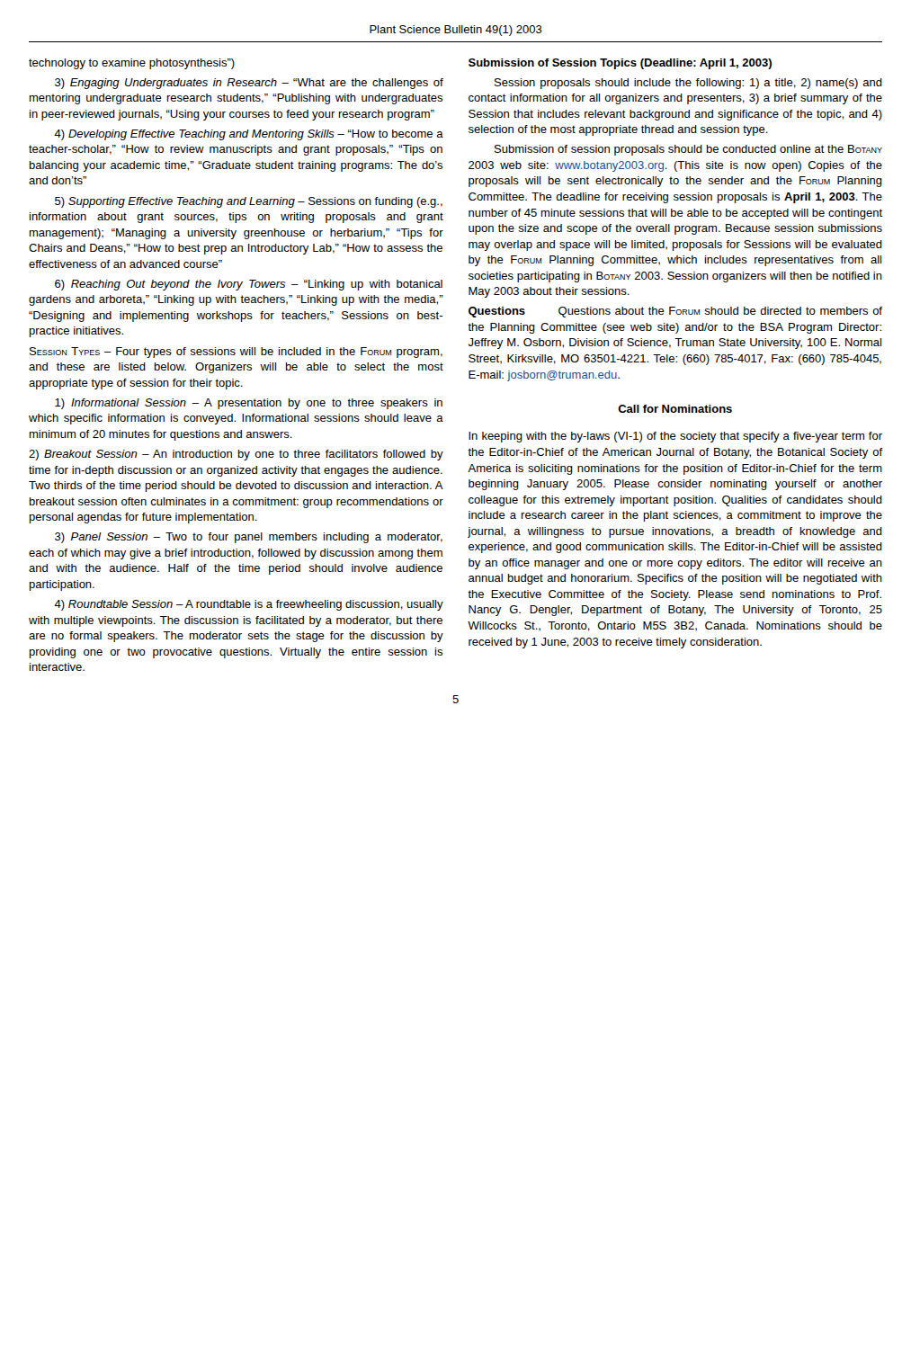Plant Science Bulletin 49(1) 2003
technology to examine photosynthesis”)
3) Engaging Undergraduates in Research – “What are the challenges of mentoring undergraduate research students,” “Publishing with undergraduates in peer-reviewed journals, “Using your courses to feed your research program”
4) Developing Effective Teaching and Mentoring Skills – “How to become a teacher-scholar,” “How to review manuscripts and grant proposals,” “Tips on balancing your academic time,” “Graduate student training programs: The do’s and don’ts”
5) Supporting Effective Teaching and Learning – Sessions on funding (e.g., information about grant sources, tips on writing proposals and grant management); “Managing a university greenhouse or herbarium,” “Tips for Chairs and Deans,” “How to best prep an Introductory Lab,” “How to assess the effectiveness of an advanced course”
6) Reaching Out beyond the Ivory Towers – “Linking up with botanical gardens and arboreta,” “Linking up with teachers,” “Linking up with the media,” “Designing and implementing workshops for teachers,” Sessions on best-practice initiatives.
Session Types – Four types of sessions will be included in the Forum program, and these are listed below. Organizers will be able to select the most appropriate type of session for their topic.
1) Informational Session – A presentation by one to three speakers in which specific information is conveyed. Informational sessions should leave a minimum of 20 minutes for questions and answers.
2) Breakout Session – An introduction by one to three facilitators followed by time for in-depth discussion or an organized activity that engages the audience. Two thirds of the time period should be devoted to discussion and interaction. A breakout session often culminates in a commitment: group recommendations or personal agendas for future implementation.
3) Panel Session – Two to four panel members including a moderator, each of which may give a brief introduction, followed by discussion among them and with the audience. Half of the time period should involve audience participation.
4) Roundtable Session – A roundtable is a freewheeling discussion, usually with multiple viewpoints. The discussion is facilitated by a moderator, but there are no formal speakers. The moderator sets the stage for the discussion by providing one or two provocative questions. Virtually the entire session is interactive.
Submission of Session Topics (Deadline: April 1, 2003)
Session proposals should include the following: 1) a title, 2) name(s) and contact information for all organizers and presenters, 3) a brief summary of the Session that includes relevant background and significance of the topic, and 4) selection of the most appropriate thread and session type.
Submission of session proposals should be conducted online at the Botany 2003 web site: www.botany2003.org. (This site is now open) Copies of the proposals will be sent electronically to the sender and the Forum Planning Committee. The deadline for receiving session proposals is April 1, 2003. The number of 45 minute sessions that will be able to be accepted will be contingent upon the size and scope of the overall program. Because session submissions may overlap and space will be limited, proposals for Sessions will be evaluated by the Forum Planning Committee, which includes representatives from all societies participating in Botany 2003. Session organizers will then be notified in May 2003 about their sessions.
Questions Questions about the Forum should be directed to members of the Planning Committee (see web site) and/or to the BSA Program Director: Jeffrey M. Osborn, Division of Science, Truman State University, 100 E. Normal Street, Kirksville, MO 63501-4221. Tele: (660) 785-4017, Fax: (660) 785-4045, E-mail: josborn@truman.edu.
Call for Nominations
In keeping with the by-laws (VI-1) of the society that specify a five-year term for the Editor-in-Chief of the American Journal of Botany, the Botanical Society of America is soliciting nominations for the position of Editor-in-Chief for the term beginning January 2005. Please consider nominating yourself or another colleague for this extremely important position. Qualities of candidates should include a research career in the plant sciences, a commitment to improve the journal, a willingness to pursue innovations, a breadth of knowledge and experience, and good communication skills. The Editor-in-Chief will be assisted by an office manager and one or more copy editors. The editor will receive an annual budget and honorarium. Specifics of the position will be negotiated with the Executive Committee of the Society. Please send nominations to Prof. Nancy G. Dengler, Department of Botany, The University of Toronto, 25 Willcocks St., Toronto, Ontario M5S 3B2, Canada. Nominations should be received by 1 June, 2003 to receive timely consideration.
5